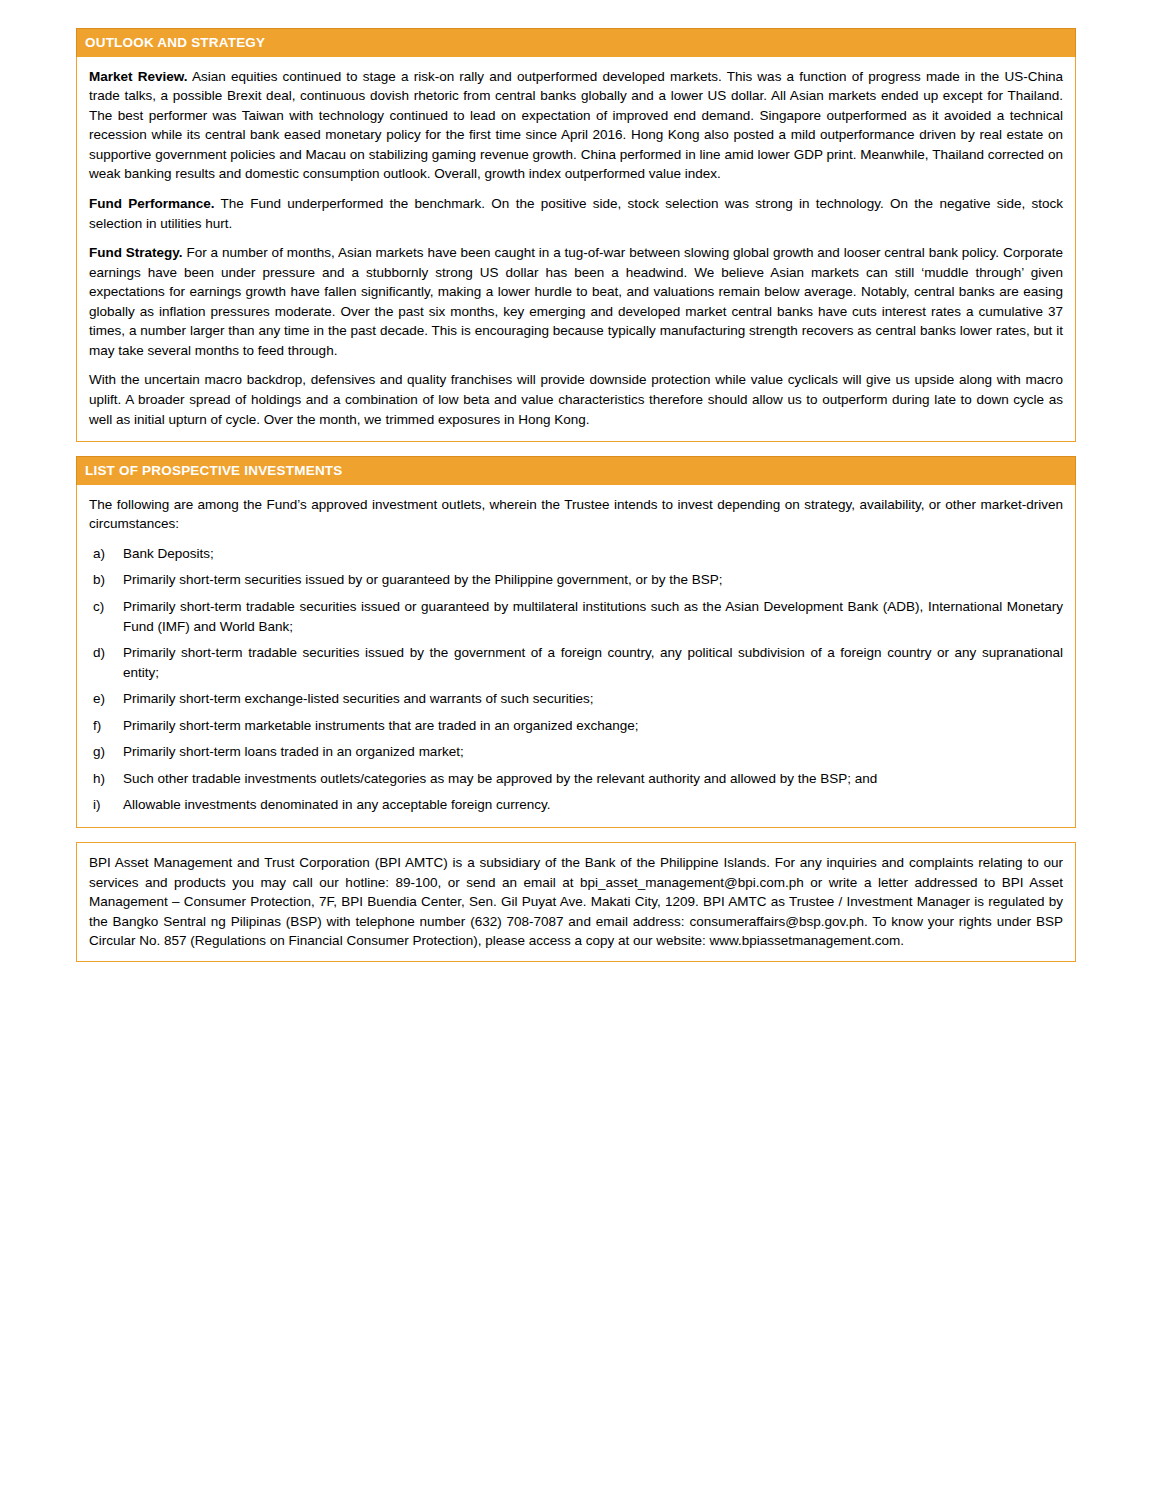OUTLOOK AND STRATEGY
Market Review. Asian equities continued to stage a risk-on rally and outperformed developed markets. This was a function of progress made in the US-China trade talks, a possible Brexit deal, continuous dovish rhetoric from central banks globally and a lower US dollar. All Asian markets ended up except for Thailand. The best performer was Taiwan with technology continued to lead on expectation of improved end demand. Singapore outperformed as it avoided a technical recession while its central bank eased monetary policy for the first time since April 2016. Hong Kong also posted a mild outperformance driven by real estate on supportive government policies and Macau on stabilizing gaming revenue growth. China performed in line amid lower GDP print. Meanwhile, Thailand corrected on weak banking results and domestic consumption outlook. Overall, growth index outperformed value index.
Fund Performance. The Fund underperformed the benchmark. On the positive side, stock selection was strong in technology. On the negative side, stock selection in utilities hurt.
Fund Strategy. For a number of months, Asian markets have been caught in a tug-of-war between slowing global growth and looser central bank policy. Corporate earnings have been under pressure and a stubbornly strong US dollar has been a headwind. We believe Asian markets can still ‘muddle through’ given expectations for earnings growth have fallen significantly, making a lower hurdle to beat, and valuations remain below average. Notably, central banks are easing globally as inflation pressures moderate. Over the past six months, key emerging and developed market central banks have cuts interest rates a cumulative 37 times, a number larger than any time in the past decade. This is encouraging because typically manufacturing strength recovers as central banks lower rates, but it may take several months to feed through.
With the uncertain macro backdrop, defensives and quality franchises will provide downside protection while value cyclicals will give us upside along with macro uplift. A broader spread of holdings and a combination of low beta and value characteristics therefore should allow us to outperform during late to down cycle as well as initial upturn of cycle. Over the month, we trimmed exposures in Hong Kong.
LIST OF PROSPECTIVE INVESTMENTS
The following are among the Fund’s approved investment outlets, wherein the Trustee intends to invest depending on strategy, availability, or other market-driven circumstances:
a) Bank Deposits;
b) Primarily short-term securities issued by or guaranteed by the Philippine government, or by the BSP;
c) Primarily short-term tradable securities issued or guaranteed by multilateral institutions such as the Asian Development Bank (ADB), International Monetary Fund (IMF) and World Bank;
d) Primarily short-term tradable securities issued by the government of a foreign country, any political subdivision of a foreign country or any supranational entity;
e) Primarily short-term exchange-listed securities and warrants of such securities;
f) Primarily short-term marketable instruments that are traded in an organized exchange;
g) Primarily short-term loans traded in an organized market;
h) Such other tradable investments outlets/categories as may be approved by the relevant authority and allowed by the BSP; and
i) Allowable investments denominated in any acceptable foreign currency.
BPI Asset Management and Trust Corporation (BPI AMTC) is a subsidiary of the Bank of the Philippine Islands. For any inquiries and complaints relating to our services and products you may call our hotline: 89-100, or send an email at bpi_asset_management@bpi.com.ph or write a letter addressed to BPI Asset Management – Consumer Protection, 7F, BPI Buendia Center, Sen. Gil Puyat Ave. Makati City, 1209. BPI AMTC as Trustee / Investment Manager is regulated by the Bangko Sentral ng Pilipinas (BSP) with telephone number (632) 708-7087 and email address: consumeraffairs@bsp.gov.ph. To know your rights under BSP Circular No. 857 (Regulations on Financial Consumer Protection), please access a copy at our website: www.bpiassetmanagement.com.